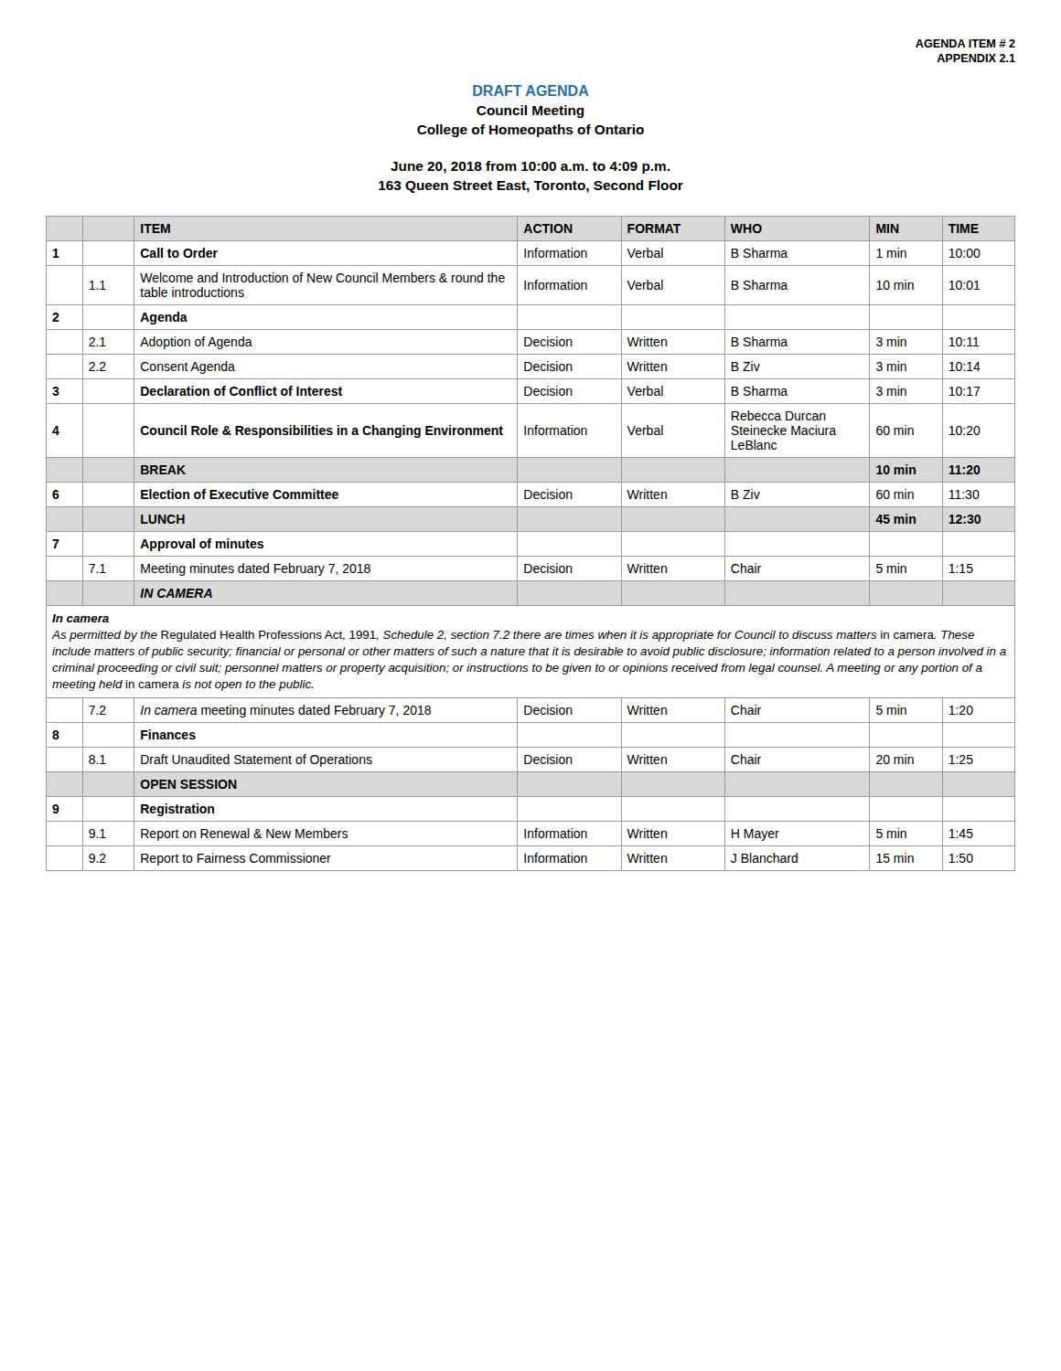AGENDA ITEM # 2
APPENDIX 2.1
DRAFT AGENDA
Council Meeting
College of Homeopaths of Ontario
June 20, 2018 from 10:00 a.m. to 4:09 p.m.
163 Queen Street East, Toronto, Second Floor
| | | ITEM | ACTION | FORMAT | WHO | MIN | TIME |
| --- | --- | --- | --- | --- | --- | --- | --- |
| 1 | | Call to Order | Information | Verbal | B Sharma | 1 min | 10:00 |
| | 1.1 | Welcome and Introduction of New Council Members & round the table introductions | Information | Verbal | B Sharma | 10 min | 10:01 |
| 2 | | Agenda | | | | | |
| | 2.1 | Adoption of Agenda | Decision | Written | B Sharma | 3 min | 10:11 |
| | 2.2 | Consent Agenda | Decision | Written | B Ziv | 3 min | 10:14 |
| 3 | | Declaration of Conflict of Interest | Decision | Verbal | B Sharma | 3 min | 10:17 |
| 4 | | Council Role & Responsibilities in a Changing Environment | Information | Verbal | Rebecca Durcan Steinecke Maciura LeBlanc | 60 min | 10:20 |
| | | BREAK | | | | 10 min | 11:20 |
| 6 | | Election of Executive Committee | Decision | Written | B Ziv | 60 min | 11:30 |
| | | LUNCH | | | | 45 min | 12:30 |
| 7 | | Approval of minutes | | | | | |
| | 7.1 | Meeting minutes dated February 7, 2018 | Decision | Written | Chair | 5 min | 1:15 |
| | | IN CAMERA | | | | | |
| In camera As permitted by the Regulated Health Professions Act, 1991 , Schedule 2, section 7.2 there are times when it is appropriate for Council to discuss matters in camera . These include matters of public security; financial or personal or other matters of such a nature that it is desirable to avoid public disclosure; information related to a person involved in a criminal proceeding or civil suit; personnel matters or property acquisition; or instructions to be given to or opinions received from legal counsel. A meeting or any portion of a meeting held in camera is not open to the public. |
| | 7.2 | In camera meeting minutes dated February 7, 2018 | Decision | Written | Chair | 5 min | 1:20 |
| 8 | | Finances | | | | | |
| | 8.1 | Draft Unaudited Statement of Operations | Decision | Written | Chair | 20 min | 1:25 |
| | | OPEN SESSION | | | | | |
| 9 | | Registration | | | | | |
| | 9.1 | Report on Renewal & New Members | Information | Written | H Mayer | 5 min | 1:45 |
| | 9.2 | Report to Fairness Commissioner | Information | Written | J Blanchard | 15 min | 1:50 |